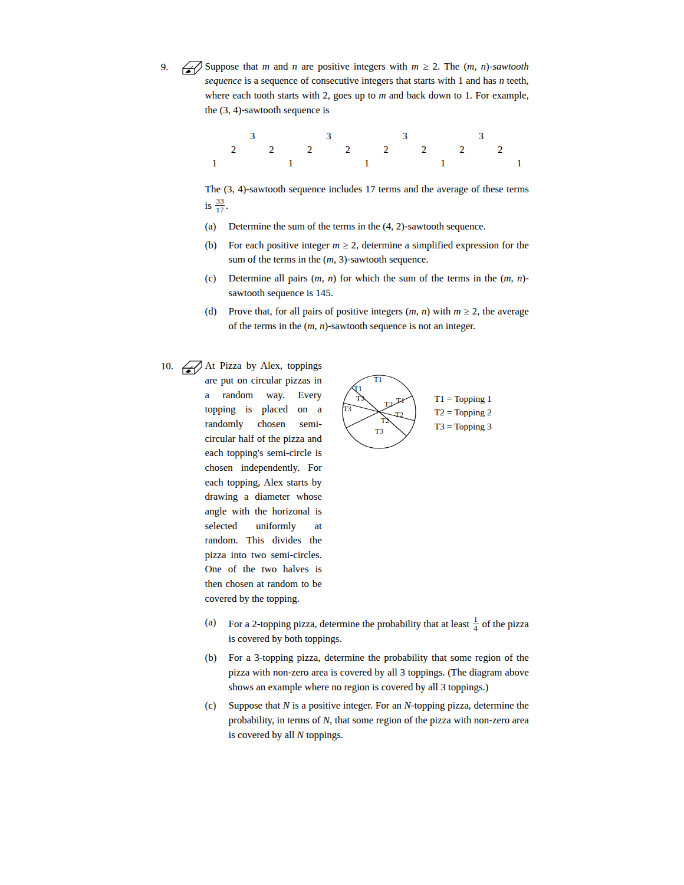9.
Suppose that m and n are positive integers with m ≥ 2. The (m, n)-sawtooth sequence is a sequence of consecutive integers that starts with 1 and has n teeth, where each tooth starts with 2, goes up to m and back down to 1. For example, the (3, 4)-sawtooth sequence is
| | | 3 | | | | 3 | | | | 3 | | | | 3 | | |
| | 2 | | 2 | | 2 | | 2 | | 2 | | 2 | | 2 | | 2 | |
| 1 | | | | 1 | | | | 1 | | | | 1 | | | | 1 |
The (3, 4)-sawtooth sequence includes 17 terms and the average of these terms is 3317.
(a) Determine the sum of the terms in the (4, 2)-sawtooth sequence.
(b) For each positive integer m ≥ 2, determine a simplified expression for the sum of the terms in the (m, 3)-sawtooth sequence.
(c) Determine all pairs (m, n) for which the sum of the terms in the (m, n)-sawtooth sequence is 145.
(d) Prove that, for all pairs of positive integers (m, n) with m ≥ 2, the average of the terms in the (m, n)-sawtooth sequence is not an integer.
10.
At Pizza by Alex, toppings are put on circular pizzas in a random way. Every topping is placed on a randomly chosen semi-circular half of the pizza and each topping's semi-circle is chosen independently. For each topping, Alex starts by drawing a diameter whose angle with the horizonal is selected uniformly at random. This divides the pizza into two semi-circles. One of the two halves is then chosen at random to be covered by the topping.
T1 T1 T3 T3 T2 T1 T2 T2 T3
T1 = Topping 1
T2 = Topping 2
T3 = Topping 3
(a) For a 2-topping pizza, determine the probability that at least 14 of the pizza is covered by both toppings.
(b) For a 3-topping pizza, determine the probability that some region of the pizza with non-zero area is covered by all 3 toppings. (The diagram above shows an example where no region is covered by all 3 toppings.)
(c) Suppose that N is a positive integer. For an N-topping pizza, determine the probability, in terms of N, that some region of the pizza with non-zero area is covered by all N toppings.